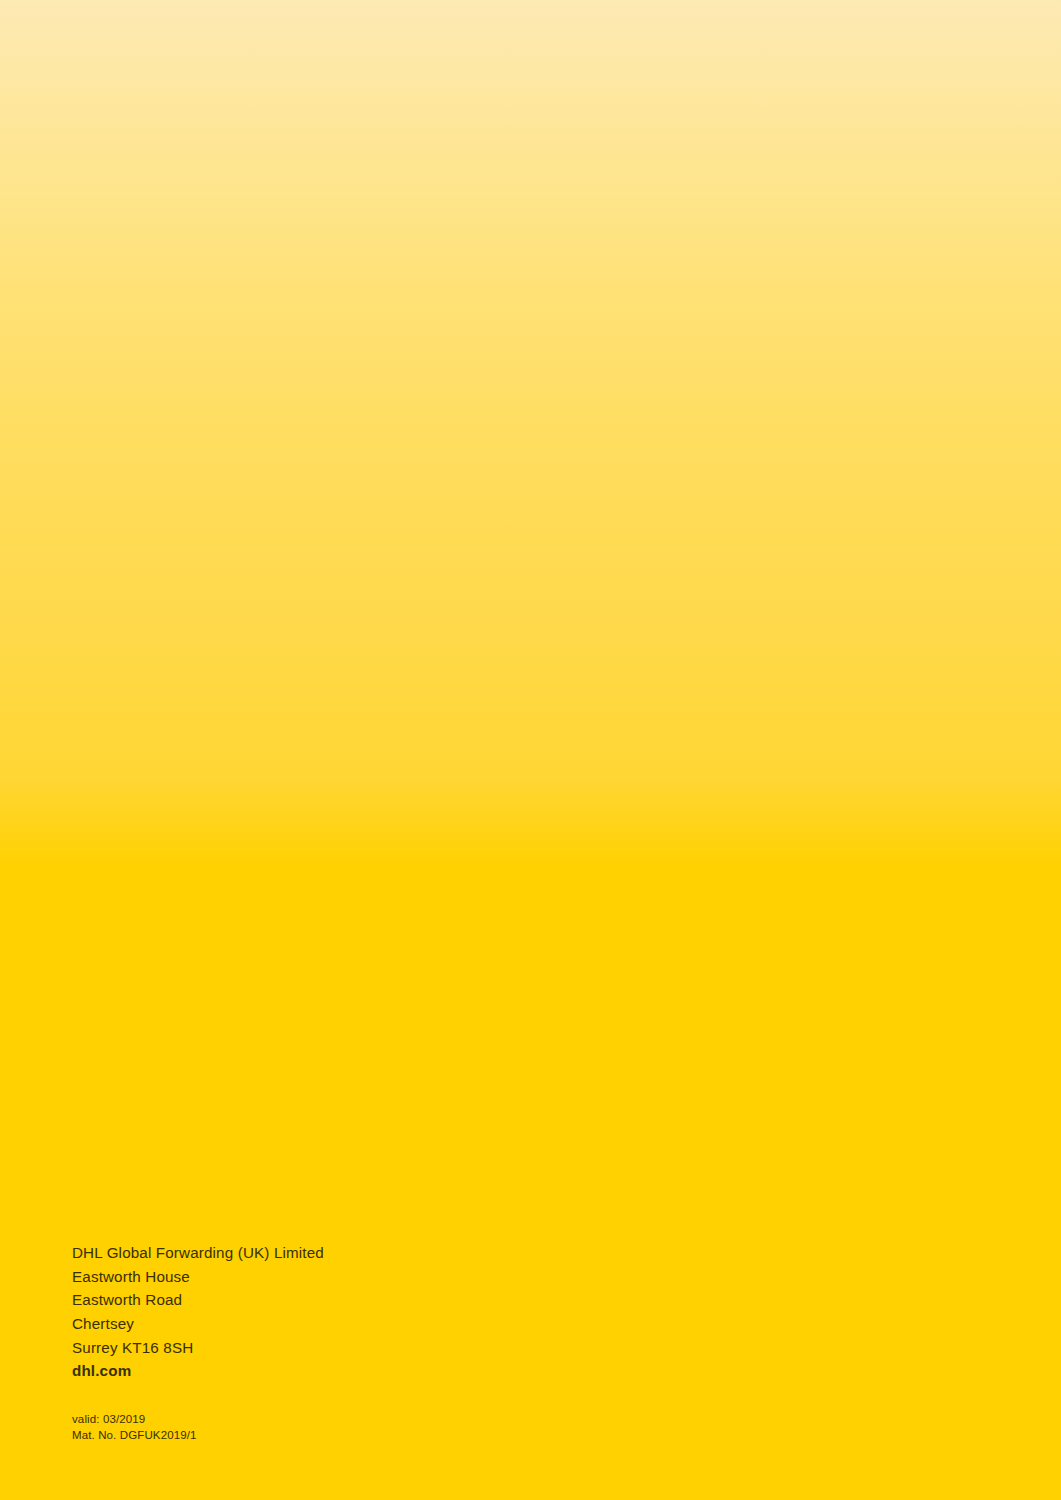DHL Global Forwarding (UK) Limited
Eastworth House
Eastworth Road
Chertsey
Surrey KT16 8SH
dhl.com
valid: 03/2019
Mat. No. DGFUK2019/1